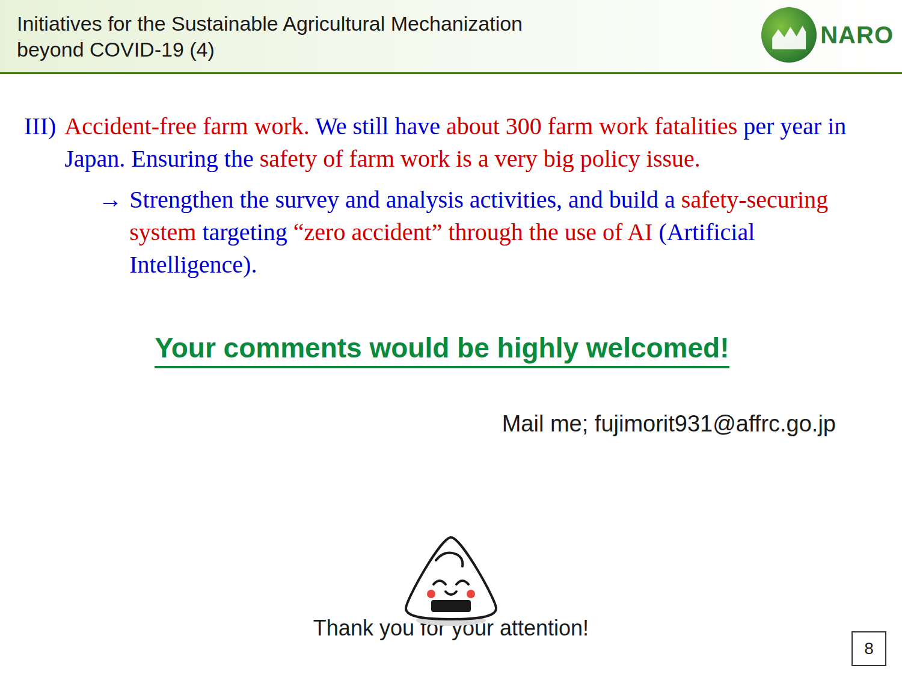Initiatives for the Sustainable Agricultural Mechanization
beyond COVID-19 (4)
NARO
III)
Accident-free farm work. We still have about 300 farm work fatalities per year in Japan. Ensuring the safety of farm work is a very big policy issue.
→
Strengthen the survey and analysis activities, and build a safety-securing system targeting “zero accident” through the use of AI (Artificial Intelligence).
Your comments would be highly welcomed!
Mail me; fujimorit931@affrc.go.jp
Thank you for your attention!
8